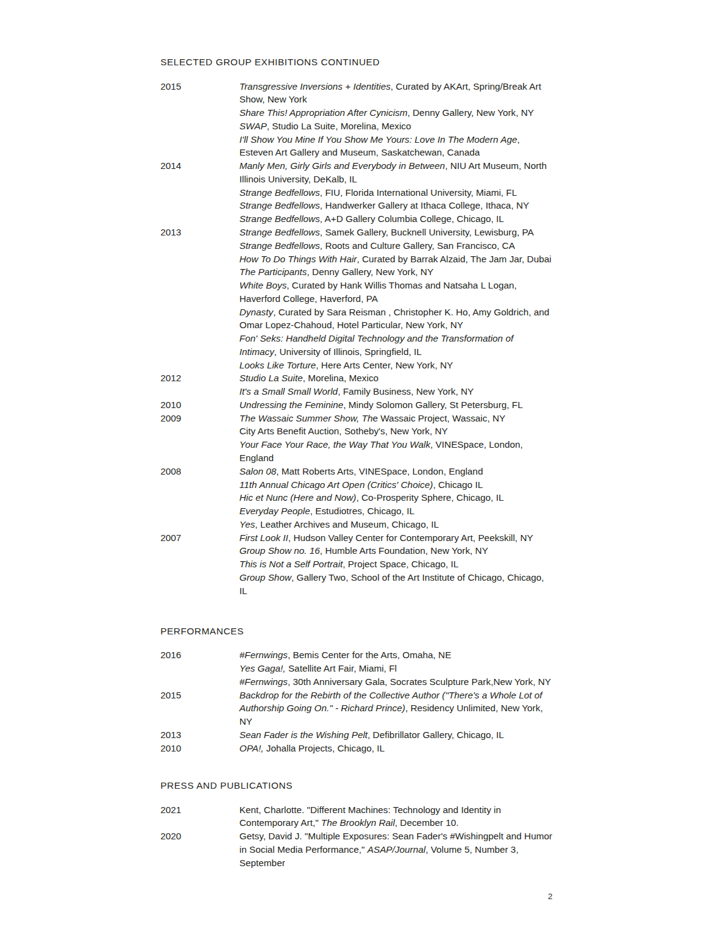Selected Group Exhibitions Continued
| 2015 | Transgressive Inversions + Identities , Curated by AKArt, Spring/Break Art Show, New York Share This! Appropriation After Cynicism , Denny Gallery, New York, NY SWAP , Studio La Suite, Morelina, Mexico I'll Show You Mine If You Show Me Yours: Love In The Modern Age , Esteven Art Gallery and Museum, Saskatchewan, Canada |
| 2014 | Manly Men, Girly Girls and Everybody in Between , NIU Art Museum, North Illinois University, DeKalb, IL Strange Bedfellows , FIU, Florida International University, Miami, FL Strange Bedfellows , Handwerker Gallery at Ithaca College, Ithaca, NY Strange Bedfellows , A+D Gallery Columbia College, Chicago, IL |
| 2013 | Strange Bedfellows , Samek Gallery, Bucknell University, Lewisburg, PA Strange Bedfellows , Roots and Culture Gallery, San Francisco, CA How To Do Things With Hair , Curated by Barrak Alzaid, The Jam Jar, Dubai The Participants , Denny Gallery, New York, NY White Boys , Curated by Hank Willis Thomas and Natsaha L Logan, Haverford College, Haverford, PA Dynasty , Curated by Sara Reisman , Christopher K. Ho, Amy Goldrich, and Omar Lopez-Chahoud, Hotel Particular, New York, NY Fon' Seks: Handheld Digital Technology and the Transformation of Intimacy , University of Illinois, Springfield, IL Looks Like Torture , Here Arts Center, New York, NY |
| 2012 | Studio La Suite , Morelina, Mexico It's a Small Small World , Family Business, New York, NY |
| 2010 | Undressing the Feminine , Mindy Solomon Gallery, St Petersburg, FL |
| 2009 | The Wassaic Summer Show, Th e Wassaic Project, Wassaic, NY City Arts Benefit Auction, Sotheby's, New York, NY Your Face Your Race, the Way That You Walk , VINESpace, London, England |
| 2008 | Salon 08 , Matt Roberts Arts, VINESpace, London, England 11th Annual Chicago Art Open (Critics' Choice) , Chicago IL Hic et Nunc (Here and Now) , Co-Prosperity Sphere, Chicago, IL Everyday People , Estudiotres, Chicago, IL Yes , Leather Archives and Museum, Chicago, IL |
| 2007 | First Look II , Hudson Valley Center for Contemporary Art, Peekskill, NY Group Show no. 16 , Humble Arts Foundation, New York, NY This is Not a Self Portrait , Project Space, Chicago, IL Group Show , Gallery Two, School of the Art Institute of Chicago, Chicago, IL |
Performances
| 2016 | #Fernwings , Bemis Center for the Arts, Omaha, NE Yes Gaga!, Satellite Art Fair, Miami, Fl #Fernwings , 30th Anniversary Gala, Socrates Sculpture Park,New York, NY |
| 2015 | Backdrop for the Rebirth of the Collective Author ("There's a Whole Lot of Authorship Going On." - Richard Prince) , Residency Unlimited, New York, NY |
| 2013 | Sean Fader is the Wishing Pelt , Defibrillator Gallery, Chicago, IL |
| 2010 | OPA!, Johalla Projects, Chicago, IL |
Press and Publications
| 2021 | Kent, Charlotte. "Different Machines: Technology and Identity in Contemporary Art," The Brooklyn Rail , December 10. |
| 2020 | Getsy, David J. "Multiple Exposures: Sean Fader's #Wishingpelt and Humor in Social Media Performance," ASAP/Journal , Volume 5, Number 3, September |
2